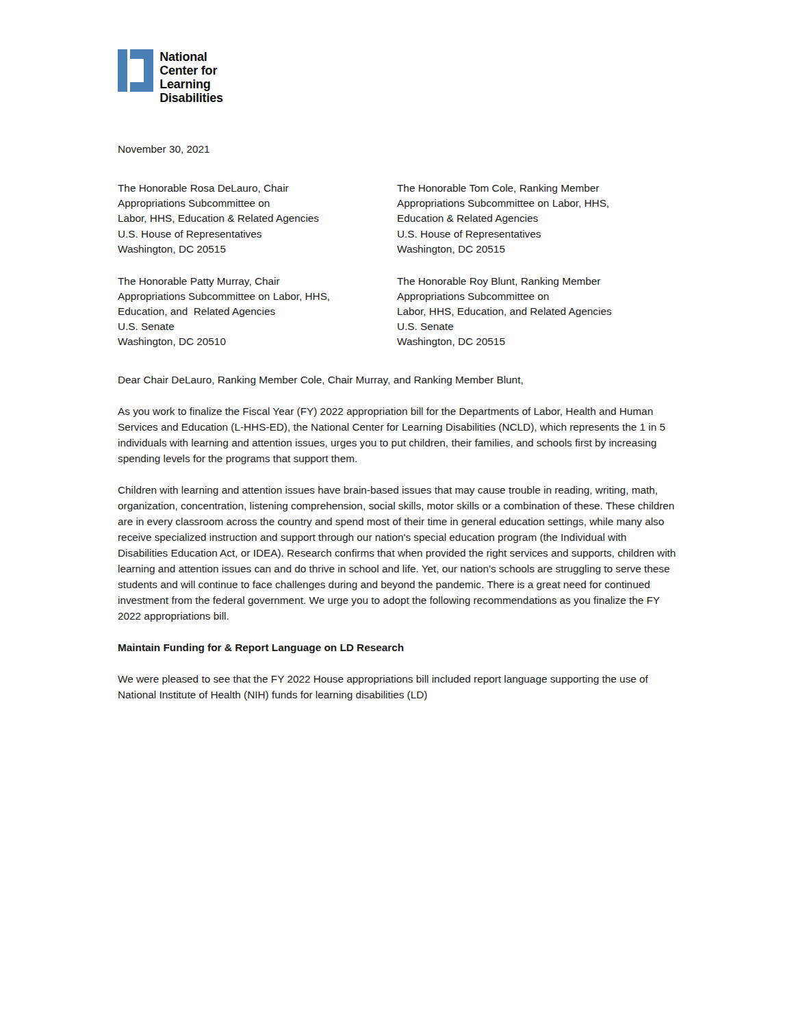®
National
Center for
Learning
Disabilities
November 30, 2021
| The Honorable Rosa DeLauro, Chair Appropriations Subcommittee on Labor, HHS, Education & Related Agencies U.S. House of Representatives Washington, DC 20515 | The Honorable Tom Cole, Ranking Member Appropriations Subcommittee on Labor, HHS, Education & Related Agencies U.S. House of Representatives Washington, DC 20515 |
| The Honorable Patty Murray, Chair Appropriations Subcommittee on Labor, HHS, Education, and Related Agencies U.S. Senate Washington, DC 20510 | The Honorable Roy Blunt, Ranking Member Appropriations Subcommittee on Labor, HHS, Education, and Related Agencies U.S. Senate Washington, DC 20515 |
Dear Chair DeLauro, Ranking Member Cole, Chair Murray, and Ranking Member Blunt,
As you work to finalize the Fiscal Year (FY) 2022 appropriation bill for the Departments of Labor, Health and Human Services and Education (L-HHS-ED), the National Center for Learning Disabilities (NCLD), which represents the 1 in 5 individuals with learning and attention issues, urges you to put children, their families, and schools first by increasing spending levels for the programs that support them.
Children with learning and attention issues have brain-based issues that may cause trouble in reading, writing, math, organization, concentration, listening comprehension, social skills, motor skills or a combination of these. These children are in every classroom across the country and spend most of their time in general education settings, while many also receive specialized instruction and support through our nation's special education program (the Individual with Disabilities Education Act, or IDEA). Research confirms that when provided the right services and supports, children with learning and attention issues can and do thrive in school and life. Yet, our nation's schools are struggling to serve these students and will continue to face challenges during and beyond the pandemic. There is a great need for continued investment from the federal government. We urge you to adopt the following recommendations as you finalize the FY 2022 appropriations bill.
Maintain Funding for & Report Language on LD Research
We were pleased to see that the FY 2022 House appropriations bill included report language supporting the use of National Institute of Health (NIH) funds for learning disabilities (LD)